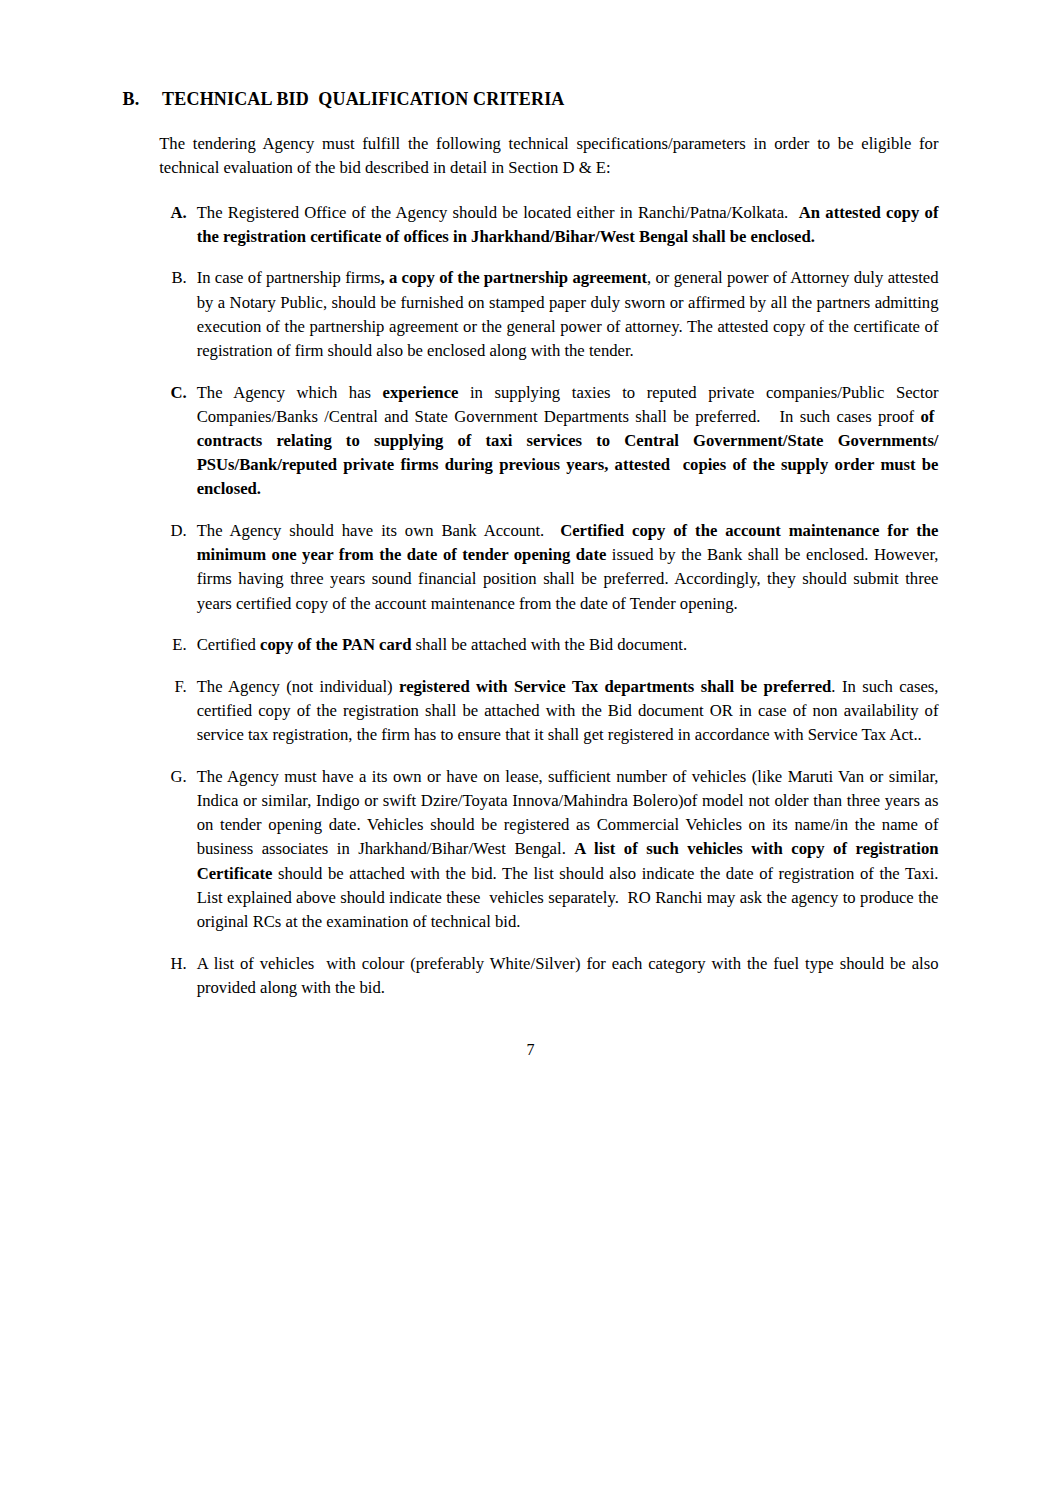B. TECHNICAL BID QUALIFICATION CRITERIA
The tendering Agency must fulfill the following technical specifications/parameters in order to be eligible for technical evaluation of the bid described in detail in Section D & E:
The Registered Office of the Agency should be located either in Ranchi/Patna/Kolkata. An attested copy of the registration certificate of offices in Jharkhand/Bihar/West Bengal shall be enclosed.
In case of partnership firms, a copy of the partnership agreement, or general power of Attorney duly attested by a Notary Public, should be furnished on stamped paper duly sworn or affirmed by all the partners admitting execution of the partnership agreement or the general power of attorney. The attested copy of the certificate of registration of firm should also be enclosed along with the tender.
The Agency which has experience in supplying taxies to reputed private companies/Public Sector Companies/Banks /Central and State Government Departments shall be preferred. In such cases proof of contracts relating to supplying of taxi services to Central Government/State Governments/ PSUs/Bank/reputed private firms during previous years, attested copies of the supply order must be enclosed.
The Agency should have its own Bank Account. Certified copy of the account maintenance for the minimum one year from the date of tender opening date issued by the Bank shall be enclosed. However, firms having three years sound financial position shall be preferred. Accordingly, they should submit three years certified copy of the account maintenance from the date of Tender opening.
Certified copy of the PAN card shall be attached with the Bid document.
The Agency (not individual) registered with Service Tax departments shall be preferred. In such cases, certified copy of the registration shall be attached with the Bid document OR in case of non availability of service tax registration, the firm has to ensure that it shall get registered in accordance with Service Tax Act..
The Agency must have a its own or have on lease, sufficient number of vehicles (like Maruti Van or similar, Indica or similar, Indigo or swift Dzire/Toyata Innova/Mahindra Bolero)of model not older than three years as on tender opening date. Vehicles should be registered as Commercial Vehicles on its name/in the name of business associates in Jharkhand/Bihar/West Bengal. A list of such vehicles with copy of registration Certificate should be attached with the bid. The list should also indicate the date of registration of the Taxi. List explained above should indicate these vehicles separately. RO Ranchi may ask the agency to produce the original RCs at the examination of technical bid.
A list of vehicles with colour (preferably White/Silver) for each category with the fuel type should be also provided along with the bid.
7